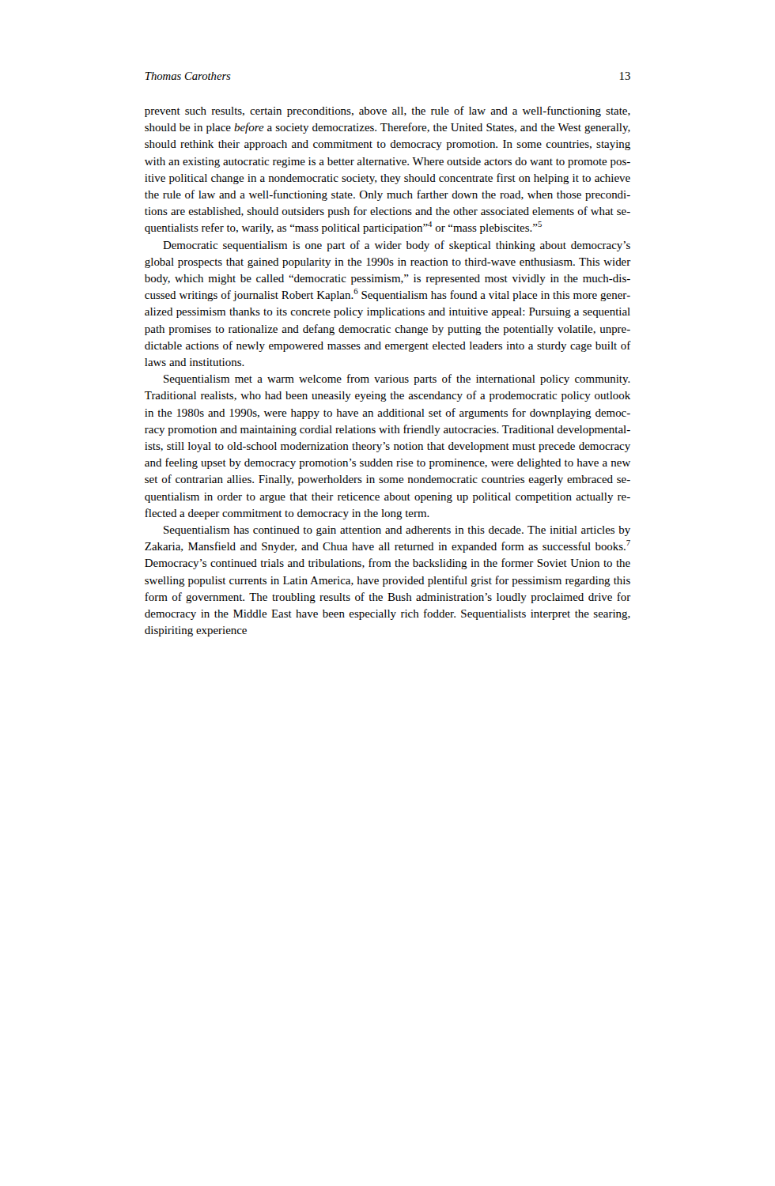Thomas Carothers 13
prevent such results, certain preconditions, above all, the rule of law and a well-functioning state, should be in place before a society democratizes. Therefore, the United States, and the West generally, should rethink their approach and commitment to democracy promotion. In some countries, staying with an existing autocratic regime is a better alternative. Where outside actors do want to promote positive political change in a nondemocratic society, they should concentrate first on helping it to achieve the rule of law and a well-functioning state. Only much farther down the road, when those preconditions are established, should outsiders push for elections and the other associated elements of what sequentialists refer to, warily, as “mass political participation”4 or “mass plebiscites.”5
Democratic sequentialism is one part of a wider body of skeptical thinking about democracy’s global prospects that gained popularity in the 1990s in reaction to third-wave enthusiasm. This wider body, which might be called “democratic pessimism,” is represented most vividly in the much-discussed writings of journalist Robert Kaplan.6 Sequentialism has found a vital place in this more generalized pessimism thanks to its concrete policy implications and intuitive appeal: Pursuing a sequential path promises to rationalize and defang democratic change by putting the potentially volatile, unpredictable actions of newly empowered masses and emergent elected leaders into a sturdy cage built of laws and institutions.
Sequentialism met a warm welcome from various parts of the international policy community. Traditional realists, who had been uneasily eyeing the ascendancy of a prodemocratic policy outlook in the 1980s and 1990s, were happy to have an additional set of arguments for downplaying democracy promotion and maintaining cordial relations with friendly autocracies. Traditional developmentalists, still loyal to old-school modernization theory’s notion that development must precede democracy and feeling upset by democracy promotion’s sudden rise to prominence, were delighted to have a new set of contrarian allies. Finally, powerholders in some nondemocratic countries eagerly embraced sequentialism in order to argue that their reticence about opening up political competition actually reflected a deeper commitment to democracy in the long term.
Sequentialism has continued to gain attention and adherents in this decade. The initial articles by Zakaria, Mansfield and Snyder, and Chua have all returned in expanded form as successful books.7 Democracy’s continued trials and tribulations, from the backsliding in the former Soviet Union to the swelling populist currents in Latin America, have provided plentiful grist for pessimism regarding this form of government. The troubling results of the Bush administration’s loudly proclaimed drive for democracy in the Middle East have been especially rich fodder. Sequentialists interpret the searing, dispiriting experience